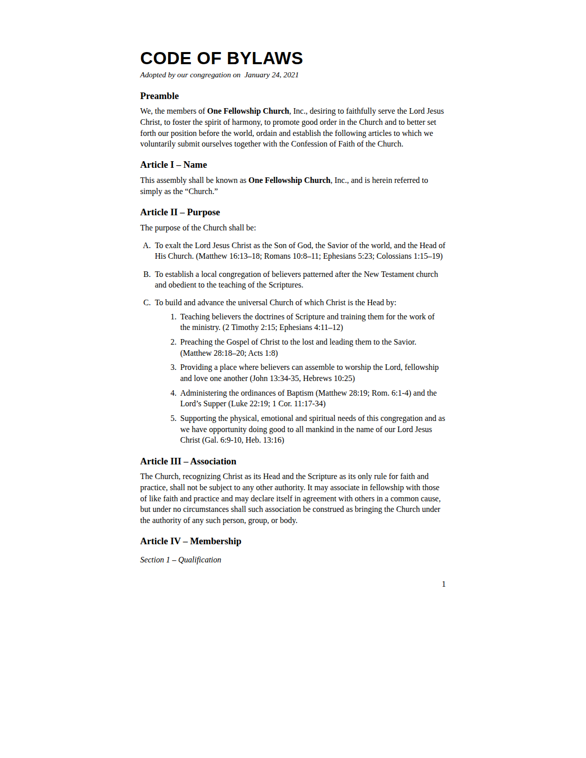CODE OF BYLAWS
Adopted by our congregation on January 24, 2021
Preamble
We, the members of One Fellowship Church, Inc., desiring to faithfully serve the Lord Jesus Christ, to foster the spirit of harmony, to promote good order in the Church and to better set forth our position before the world, ordain and establish the following articles to which we voluntarily submit ourselves together with the Confession of Faith of the Church.
Article I – Name
This assembly shall be known as One Fellowship Church, Inc., and is herein referred to simply as the “Church.”
Article II – Purpose
The purpose of the Church shall be:
To exalt the Lord Jesus Christ as the Son of God, the Savior of the world, and the Head of His Church. (Matthew 16:13–18; Romans 10:8–11; Ephesians 5:23; Colossians 1:15–19)
To establish a local congregation of believers patterned after the New Testament church and obedient to the teaching of the Scriptures.
To build and advance the universal Church of which Christ is the Head by:
Teaching believers the doctrines of Scripture and training them for the work of the ministry. (2 Timothy 2:15; Ephesians 4:11–12)
Preaching the Gospel of Christ to the lost and leading them to the Savior. (Matthew 28:18–20; Acts 1:8)
Providing a place where believers can assemble to worship the Lord, fellowship and love one another (John 13:34-35, Hebrews 10:25)
Administering the ordinances of Baptism (Matthew 28:19; Rom. 6:1-4) and the Lord’s Supper (Luke 22:19; 1 Cor. 11:17-34)
Supporting the physical, emotional and spiritual needs of this congregation and as we have opportunity doing good to all mankind in the name of our Lord Jesus Christ (Gal. 6:9-10, Heb. 13:16)
Article III – Association
The Church, recognizing Christ as its Head and the Scripture as its only rule for faith and practice, shall not be subject to any other authority. It may associate in fellowship with those of like faith and practice and may declare itself in agreement with others in a common cause, but under no circumstances shall such association be construed as bringing the Church under the authority of any such person, group, or body.
Article IV – Membership
Section 1 – Qualification
1